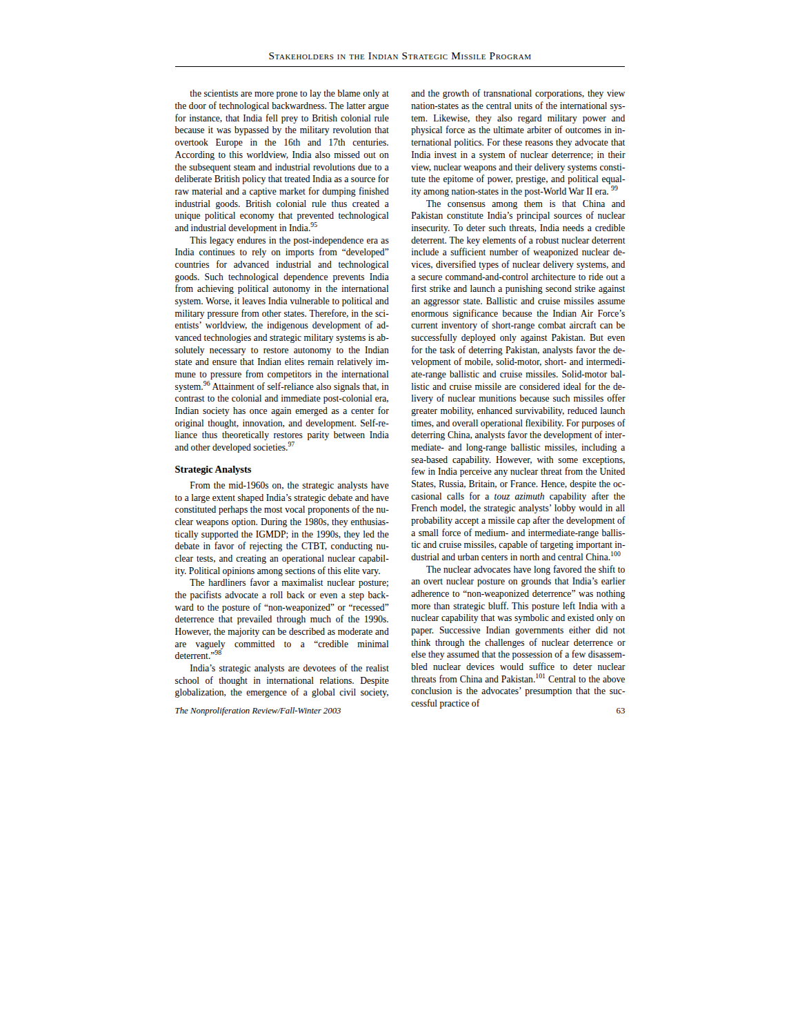Stakeholders in the Indian Strategic Missile Program
the scientists are more prone to lay the blame only at the door of technological backwardness. The latter argue for instance, that India fell prey to British colonial rule because it was bypassed by the military revolution that overtook Europe in the 16th and 17th centuries. According to this worldview, India also missed out on the subsequent steam and industrial revolutions due to a deliberate British policy that treated India as a source for raw material and a captive market for dumping finished industrial goods. British colonial rule thus created a unique political economy that prevented technological and industrial development in India.95
This legacy endures in the post-independence era as India continues to rely on imports from “developed” countries for advanced industrial and technological goods. Such technological dependence prevents India from achieving political autonomy in the international system. Worse, it leaves India vulnerable to political and military pressure from other states. Therefore, in the scientists’ worldview, the indigenous development of advanced technologies and strategic military systems is absolutely necessary to restore autonomy to the Indian state and ensure that Indian elites remain relatively immune to pressure from competitors in the international system.96 Attainment of self-reliance also signals that, in contrast to the colonial and immediate post-colonial era, Indian society has once again emerged as a center for original thought, innovation, and development. Self-reliance thus theoretically restores parity between India and other developed societies.97
Strategic Analysts
From the mid-1960s on, the strategic analysts have to a large extent shaped India’s strategic debate and have constituted perhaps the most vocal proponents of the nuclear weapons option. During the 1980s, they enthusiastically supported the IGMDP; in the 1990s, they led the debate in favor of rejecting the CTBT, conducting nuclear tests, and creating an operational nuclear capability. Political opinions among sections of this elite vary.
The hardliners favor a maximalist nuclear posture; the pacifists advocate a roll back or even a step backward to the posture of “non-weaponized” or “recessed” deterrence that prevailed through much of the 1990s. However, the majority can be described as moderate and are vaguely committed to a “credible minimal deterrent.”98
India’s strategic analysts are devotees of the realist school of thought in international relations. Despite globalization, the emergence of a global civil society, and the growth of transnational corporations, they view nation-states as the central units of the international system. Likewise, they also regard military power and physical force as the ultimate arbiter of outcomes in international politics. For these reasons they advocate that India invest in a system of nuclear deterrence; in their view, nuclear weapons and their delivery systems constitute the epitome of power, prestige, and political equality among nation-states in the post-World War II era. 99
The consensus among them is that China and Pakistan constitute India’s principal sources of nuclear insecurity. To deter such threats, India needs a credible deterrent. The key elements of a robust nuclear deterrent include a sufficient number of weaponized nuclear devices, diversified types of nuclear delivery systems, and a secure command-and-control architecture to ride out a first strike and launch a punishing second strike against an aggressor state. Ballistic and cruise missiles assume enormous significance because the Indian Air Force’s current inventory of short-range combat aircraft can be successfully deployed only against Pakistan. But even for the task of deterring Pakistan, analysts favor the development of mobile, solid-motor, short- and intermediate-range ballistic and cruise missiles. Solid-motor ballistic and cruise missile are considered ideal for the delivery of nuclear munitions because such missiles offer greater mobility, enhanced survivability, reduced launch times, and overall operational flexibility. For purposes of deterring China, analysts favor the development of intermediate- and long-range ballistic missiles, including a sea-based capability. However, with some exceptions, few in India perceive any nuclear threat from the United States, Russia, Britain, or France. Hence, despite the occasional calls for a touz azimuth capability after the French model, the strategic analysts’ lobby would in all probability accept a missile cap after the development of a small force of medium- and intermediate-range ballistic and cruise missiles, capable of targeting important industrial and urban centers in north and central China.100
The nuclear advocates have long favored the shift to an overt nuclear posture on grounds that India’s earlier adherence to “non-weaponized deterrence” was nothing more than strategic bluff. This posture left India with a nuclear capability that was symbolic and existed only on paper. Successive Indian governments either did not think through the challenges of nuclear deterrence or else they assumed that the possession of a few disassembled nuclear devices would suffice to deter nuclear threats from China and Pakistan.101 Central to the above conclusion is the advocates’ presumption that the successful practice of
The Nonproliferation Review/Fall-Winter 2003 63